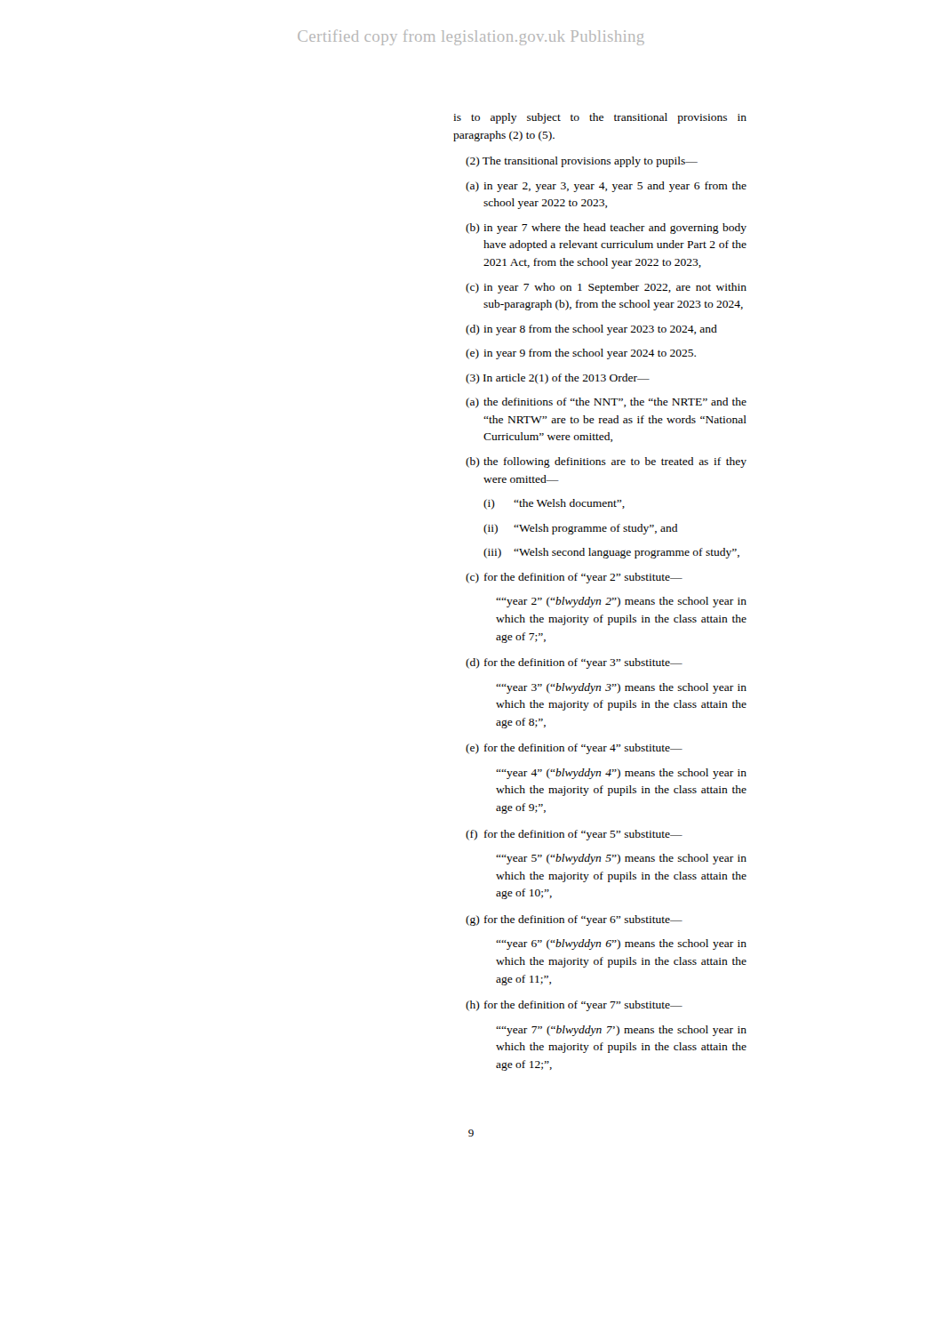Certified copy from legislation.gov.uk Publishing
is to apply subject to the transitional provisions in paragraphs (2) to (5).
(2) The transitional provisions apply to pupils—
(a)
in year 2, year 3, year 4, year 5 and year 6 from the school year 2022 to 2023,
(b)
in year 7 where the head teacher and governing body have adopted a relevant curriculum under Part 2 of the 2021 Act, from the school year 2022 to 2023,
(c)
in year 7 who on 1 September 2022, are not within sub-paragraph (b), from the school year 2023 to 2024,
(d)
in year 8 from the school year 2023 to 2024, and
(e)
in year 9 from the school year 2024 to 2025.
(3) In article 2(1) of the 2013 Order—
(a)
the definitions of “the NNT”, the “the NRTE” and the “the NRTW” are to be read as if the words “National Curriculum” were omitted,
(b)
the following definitions are to be treated as if they were omitted—
(i)
“the Welsh document”,
(ii)
“Welsh programme of study”, and
(iii)
“Welsh second language programme of study”,
(c)
for the definition of “year 2” substitute—
““year 2” (“blwyddyn 2”) means the school year in which the majority of pupils in the class attain the age of 7;”,
(d)
for the definition of “year 3” substitute—
““year 3” (“blwyddyn 3”) means the school year in which the majority of pupils in the class attain the age of 8;”,
(e)
for the definition of “year 4” substitute—
““year 4” (“blwyddyn 4”) means the school year in which the majority of pupils in the class attain the age of 9;”,
(f)
for the definition of “year 5” substitute—
““year 5” (“blwyddyn 5”) means the school year in which the majority of pupils in the class attain the age of 10;”,
(g)
for the definition of “year 6” substitute—
““year 6” (“blwyddyn 6”) means the school year in which the majority of pupils in the class attain the age of 11;”,
(h)
for the definition of “year 7” substitute—
““year 7” (“blwyddyn 7’) means the school year in which the majority of pupils in the class attain the age of 12;”,
9